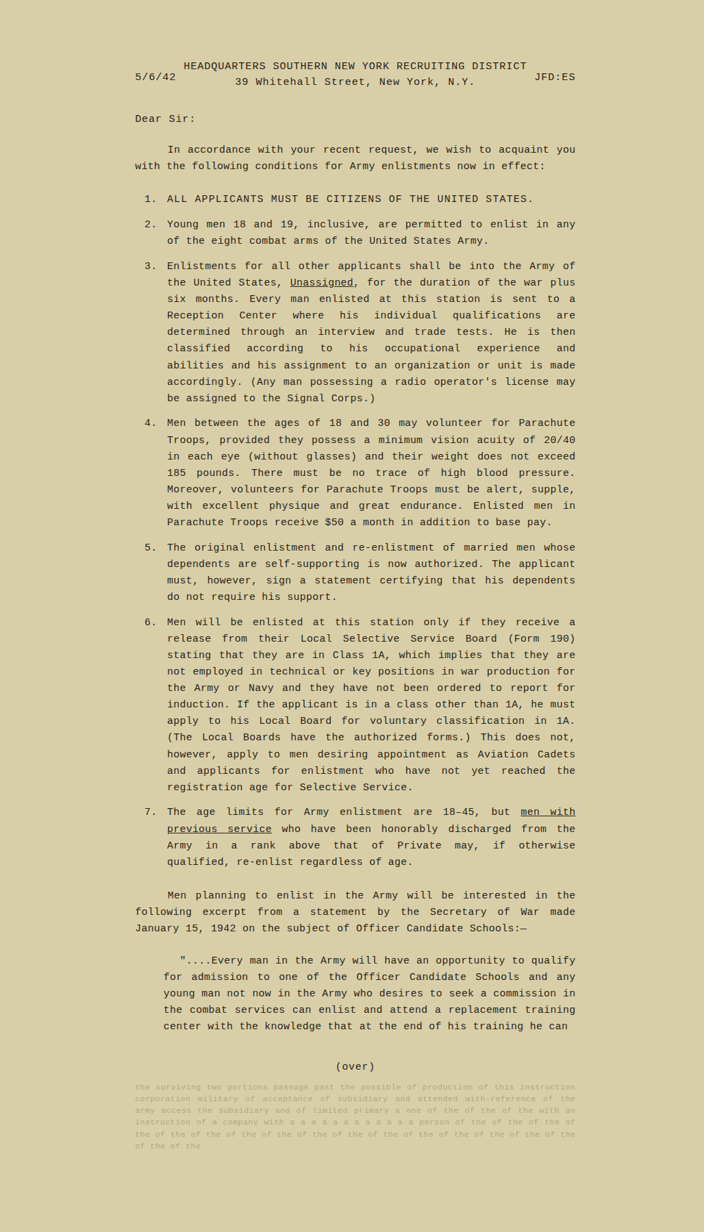5/6/42
HEADQUARTERS SOUTHERN NEW YORK RECRUITING DISTRICT
39 Whitehall Street, New York, N.Y.
JFD:ES
Dear Sir:
In accordance with your recent request, we wish to acquaint you with the following conditions for Army enlistments now in effect:
ALL APPLICANTS MUST BE CITIZENS OF THE UNITED STATES.
Young men 18 and 19, inclusive, are permitted to enlist in any of the eight combat arms of the United States Army.
Enlistments for all other applicants shall be into the Army of the United States, Unassigned, for the duration of the war plus six months. Every man enlisted at this station is sent to a Reception Center where his individual qualifications are determined through an interview and trade tests. He is then classified according to his occupational experience and abilities and his assignment to an organization or unit is made accordingly. (Any man possessing a radio operator's license may be assigned to the Signal Corps.)
Men between the ages of 18 and 30 may volunteer for Parachute Troops, provided they possess a minimum vision acuity of 20/40 in each eye (without glasses) and their weight does not exceed 185 pounds. There must be no trace of high blood pressure. Moreover, volunteers for Parachute Troops must be alert, supple, with excellent physique and great endurance. Enlisted men in Parachute Troops receive $50 a month in addition to base pay.
The original enlistment and re-enlistment of married men whose dependents are self-supporting is now authorized. The applicant must, however, sign a statement certifying that his dependents do not require his support.
Men will be enlisted at this station only if they receive a release from their Local Selective Service Board (Form 190) stating that they are in Class 1A, which implies that they are not employed in technical or key positions in war production for the Army or Navy and they have not been ordered to report for induction. If the applicant is in a class other than 1A, he must apply to his Local Board for voluntary classification in 1A. (The Local Boards have the authorized forms.) This does not, however, apply to men desiring appointment as Aviation Cadets and applicants for enlistment who have not yet reached the registration age for Selective Service.
The age limits for Army enlistment are 18–45, but men with previous service who have been honorably discharged from the Army in a rank above that of Private may, if otherwise qualified, re-enlist regardless of age.
Men planning to enlist in the Army will be interested in the following excerpt from a statement by the Secretary of War made January 15, 1942 on the subject of Officer Candidate Schools:—
"....Every man in the Army will have an opportunity to qualify for admission to one of the Officer Candidate Schools and any young man not now in the Army who desires to seek a commission in the combat services can enlist and attend a replacement training center with the knowledge that at the end of his training he can
(over)
the surviving two portions passage past the possible of production of this instruction corporation military of acceptance of subsidiary and attended with-reference of the army access the subsidiary and of limited primary a one of the of the of the with an instruction of a company with a a a a a a a a a a a a person of the of the of the of the of the of the of the of the of the of the of the of the of the of the of the of the of the of the